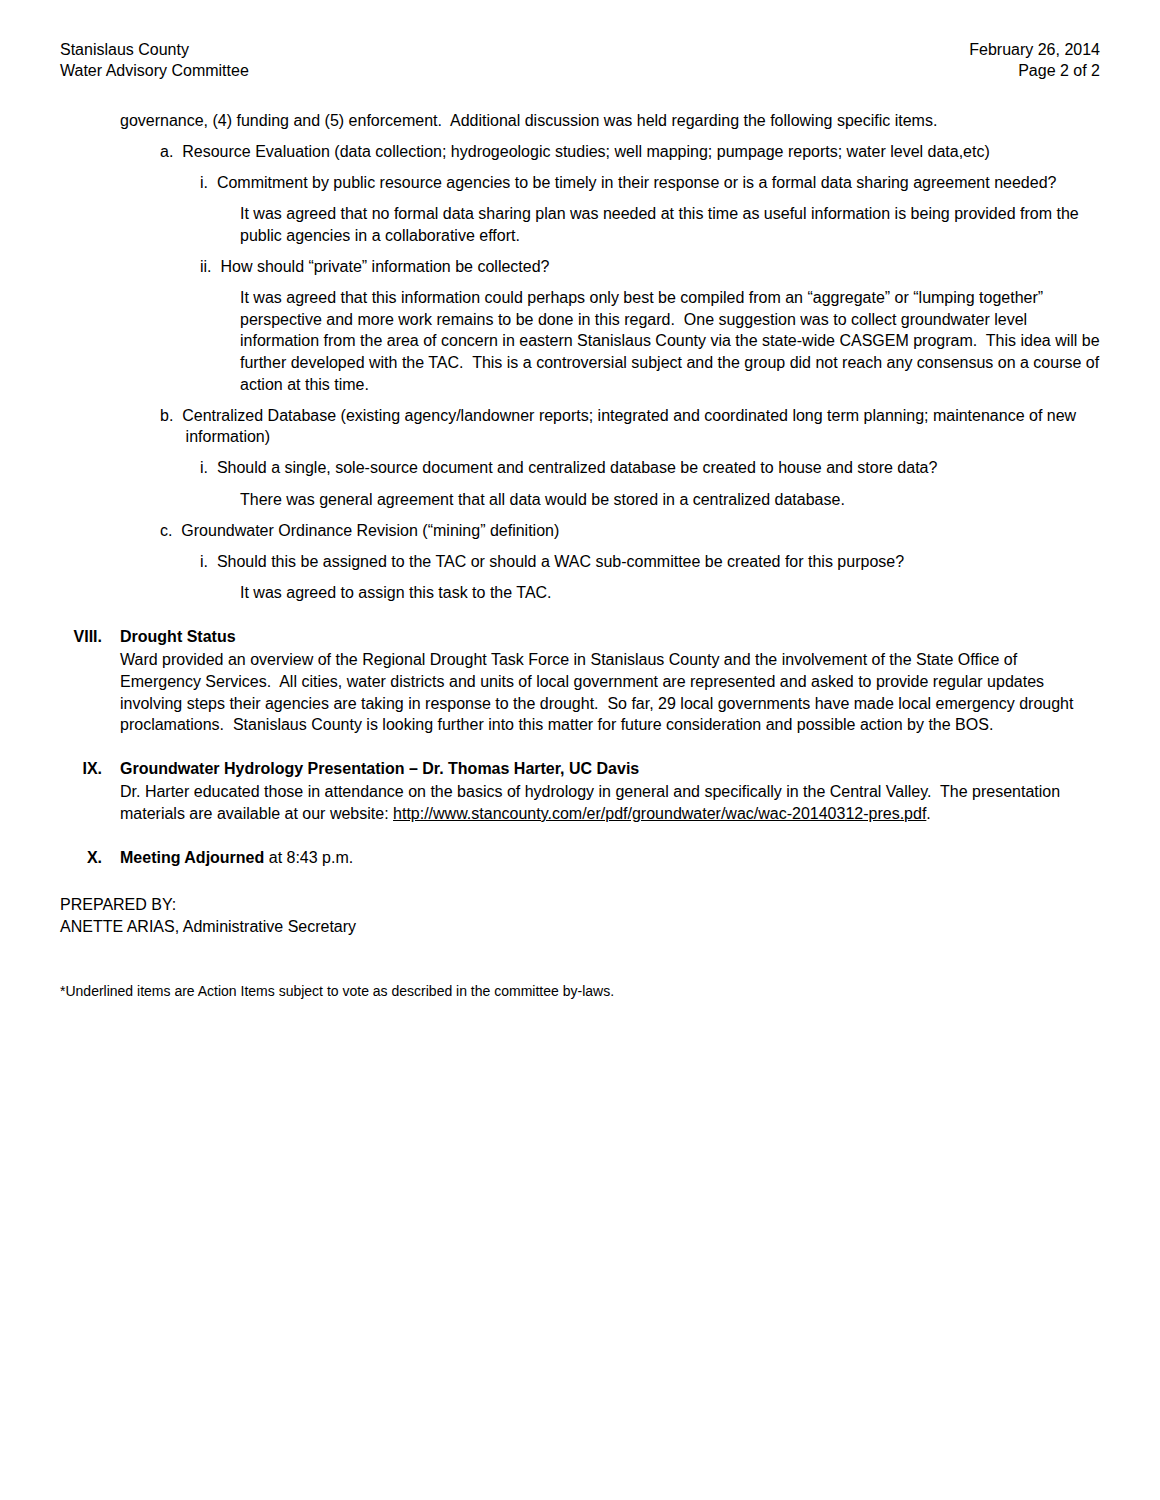Stanislaus County
Water Advisory Committee
February 26, 2014
Page 2 of 2
governance, (4) funding and (5) enforcement. Additional discussion was held regarding the following specific items.
a. Resource Evaluation (data collection; hydrogeologic studies; well mapping; pumpage reports; water level data,etc)
i. Commitment by public resource agencies to be timely in their response or is a formal data sharing agreement needed?
It was agreed that no formal data sharing plan was needed at this time as useful information is being provided from the public agencies in a collaborative effort.
ii. How should “private” information be collected?
It was agreed that this information could perhaps only best be compiled from an “aggregate” or “lumping together” perspective and more work remains to be done in this regard. One suggestion was to collect groundwater level information from the area of concern in eastern Stanislaus County via the state-wide CASGEM program. This idea will be further developed with the TAC. This is a controversial subject and the group did not reach any consensus on a course of action at this time.
b. Centralized Database (existing agency/landowner reports; integrated and coordinated long term planning; maintenance of new information)
i. Should a single, sole-source document and centralized database be created to house and store data?
There was general agreement that all data would be stored in a centralized database.
c. Groundwater Ordinance Revision (“mining” definition)
i. Should this be assigned to the TAC or should a WAC sub-committee be created for this purpose?
It was agreed to assign this task to the TAC.
VIII. Drought Status
Ward provided an overview of the Regional Drought Task Force in Stanislaus County and the involvement of the State Office of Emergency Services. All cities, water districts and units of local government are represented and asked to provide regular updates involving steps their agencies are taking in response to the drought. So far, 29 local governments have made local emergency drought proclamations. Stanislaus County is looking further into this matter for future consideration and possible action by the BOS.
IX. Groundwater Hydrology Presentation – Dr. Thomas Harter, UC Davis
Dr. Harter educated those in attendance on the basics of hydrology in general and specifically in the Central Valley. The presentation materials are available at our website: http://www.stancounty.com/er/pdf/groundwater/wac/wac-20140312-pres.pdf.
X. Meeting Adjourned at 8:43 p.m.
PREPARED BY:
ANETTE ARIAS, Administrative Secretary
*Underlined items are Action Items subject to vote as described in the committee by-laws.